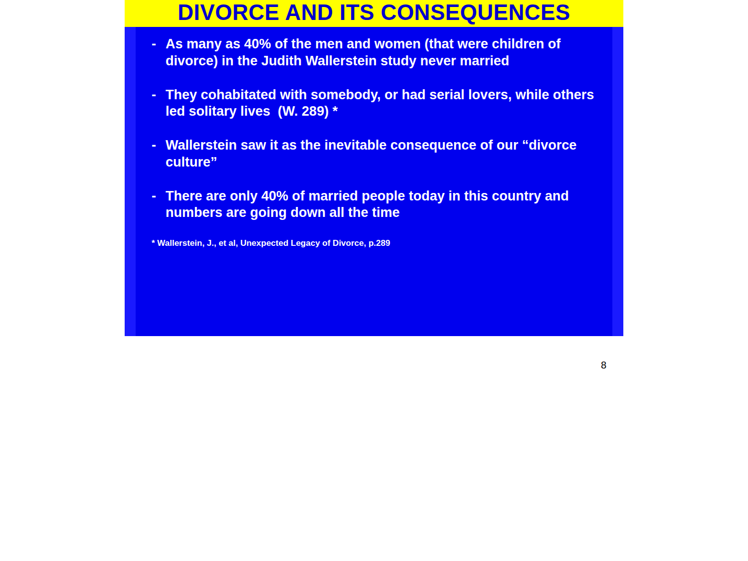DIVORCE AND ITS CONSEQUENCES
As many as 40% of the men and women (that were children of divorce) in the Judith Wallerstein study never married
They cohabitated with somebody, or had serial lovers, while others led solitary lives (W. 289) *
Wallerstein saw it as the inevitable consequence of our “divorce culture”
There are only 40% of married people today in this country and numbers are going down all the time
* Wallerstein, J., et al, Unexpected Legacy of Divorce, p.289
8